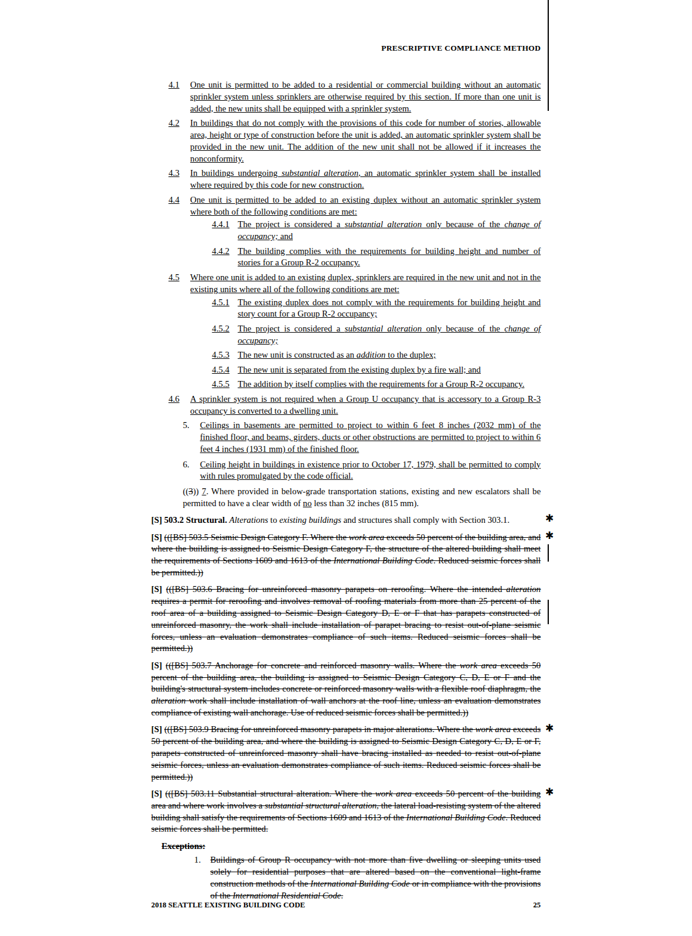PRESCRIPTIVE COMPLIANCE METHOD
4.1 One unit is permitted to be added to a residential or commercial building without an automatic sprinkler system unless sprinklers are otherwise required by this section. If more than one unit is added, the new units shall be equipped with a sprinkler system.
4.2 In buildings that do not comply with the provisions of this code for number of stories, allowable area, height or type of construction before the unit is added, an automatic sprinkler system shall be provided in the new unit. The addition of the new unit shall not be allowed if it increases the nonconformity.
4.3 In buildings undergoing substantial alteration, an automatic sprinkler system shall be installed where required by this code for new construction.
4.4 One unit is permitted to be added to an existing duplex without an automatic sprinkler system where both of the following conditions are met:
4.4.1 The project is considered a substantial alteration only because of the change of occupancy; and
4.4.2 The building complies with the requirements for building height and number of stories for a Group R-2 occupancy.
4.5 Where one unit is added to an existing duplex, sprinklers are required in the new unit and not in the existing units where all of the following conditions are met:
4.5.1 The existing duplex does not comply with the requirements for building height and story count for a Group R-2 occupancy;
4.5.2 The project is considered a substantial alteration only because of the change of occupancy;
4.5.3 The new unit is constructed as an addition to the duplex;
4.5.4 The new unit is separated from the existing duplex by a fire wall; and
4.5.5 The addition by itself complies with the requirements for a Group R-2 occupancy.
4.6 A sprinkler system is not required when a Group U occupancy that is accessory to a Group R-3 occupancy is converted to a dwelling unit.
5. Ceilings in basements are permitted to project to within 6 feet 8 inches (2032 mm) of the finished floor, and beams, girders, ducts or other obstructions are permitted to project to within 6 feet 4 inches (1931 mm) of the finished floor.
6. Ceiling height in buildings in existence prior to October 17, 1979, shall be permitted to comply with rules promulgated by the code official.
((3)) 7. Where provided in below-grade transportation stations, existing and new escalators shall be permitted to have a clear width of no less than 32 inches (815 mm).
[S] 503.2 Structural. Alterations to existing buildings and structures shall comply with Section 303.1.
✱
[S] (([BS] 503.5 Seismic Design Category F. Where the work area exceeds 50 percent of the building area, and where the building is assigned to Seismic Design Category F, the structure of the altered building shall meet the requirements of Sections 1609 and 1613 of the International Building Code. Reduced seismic forces shall be permitted.))
✱
[S] (([BS] 503.6 Bracing for unreinforced masonry parapets on reroofing. Where the intended alteration requires a permit for reroofing and involves removal of roofing materials from more than 25 percent of the roof area of a building assigned to Seismic Design Category D, E or F that has parapets constructed of unreinforced masonry, the work shall include installation of parapet bracing to resist out-of-plane seismic forces, unless an evaluation demonstrates compliance of such items. Reduced seismic forces shall be permitted.))
[S] (([BS] 503.7 Anchorage for concrete and reinforced masonry walls. Where the work area exceeds 50 percent of the building area, the building is assigned to Seismic Design Category C, D, E or F and the building's structural system includes concrete or reinforced masonry walls with a flexible roof diaphragm, the alteration work shall include installation of wall anchors at the roof line, unless an evaluation demonstrates compliance of existing wall anchorage. Use of reduced seismic forces shall be permitted.))
[S] (([BS] 503.9 Bracing for unreinforced masonry parapets in major alterations. Where the work area exceeds 50 percent of the building area, and where the building is assigned to Seismic Design Category C, D, E or F, parapets constructed of unreinforced masonry shall have bracing installed as needed to resist out-of-plane seismic forces, unless an evaluation demonstrates compliance of such items. Reduced seismic forces shall be permitted.))
✱
[S] (([BS] 503.11 Substantial structural alteration. Where the work area exceeds 50 percent of the building area and where work involves a substantial structural alteration, the lateral load-resisting system of the altered building shall satisfy the requirements of Sections 1609 and 1613 of the International Building Code. Reduced seismic forces shall be permitted.
✱
Exceptions:
1. Buildings of Group R occupancy with not more than five dwelling or sleeping units used solely for residential purposes that are altered based on the conventional light-frame construction methods of the International Building Code or in compliance with the provisions of the International Residential Code.
2018 SEATTLE EXISTING BUILDING CODE 25